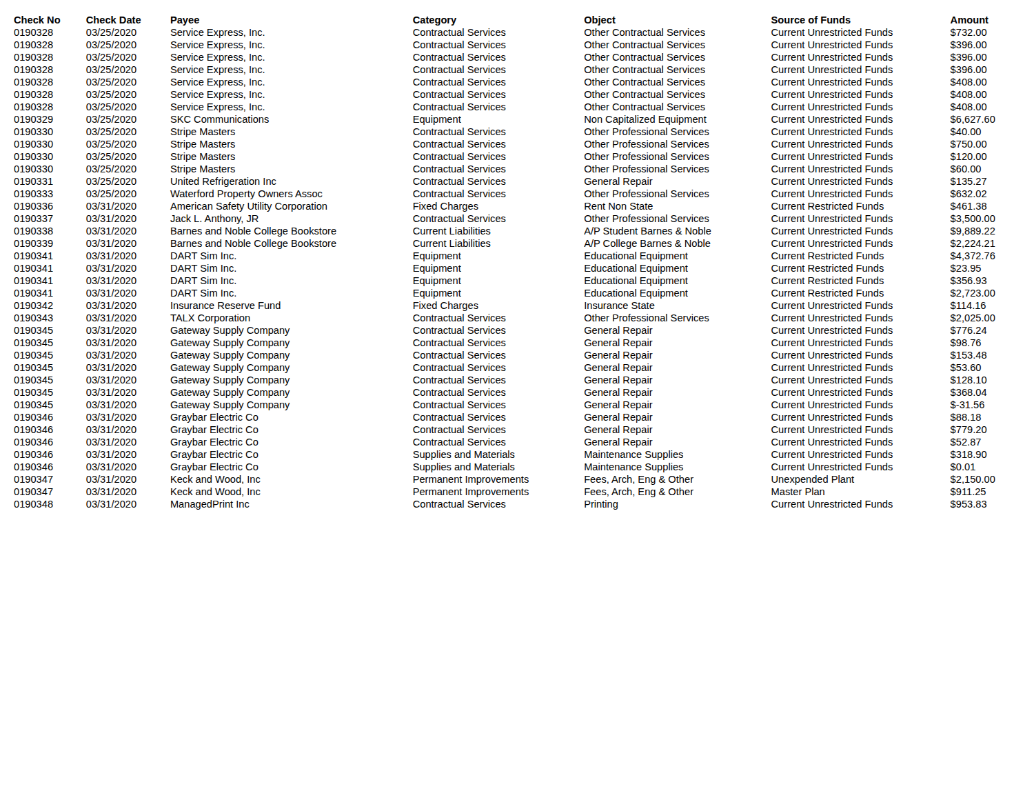| Check No | Check Date | Payee | Category | Object | Source of Funds | Amount |
| --- | --- | --- | --- | --- | --- | --- |
| 0190328 | 03/25/2020 | Service Express, Inc. | Contractual Services | Other Contractual Services | Current Unrestricted Funds | $732.00 |
| 0190328 | 03/25/2020 | Service Express, Inc. | Contractual Services | Other Contractual Services | Current Unrestricted Funds | $396.00 |
| 0190328 | 03/25/2020 | Service Express, Inc. | Contractual Services | Other Contractual Services | Current Unrestricted Funds | $396.00 |
| 0190328 | 03/25/2020 | Service Express, Inc. | Contractual Services | Other Contractual Services | Current Unrestricted Funds | $396.00 |
| 0190328 | 03/25/2020 | Service Express, Inc. | Contractual Services | Other Contractual Services | Current Unrestricted Funds | $408.00 |
| 0190328 | 03/25/2020 | Service Express, Inc. | Contractual Services | Other Contractual Services | Current Unrestricted Funds | $408.00 |
| 0190328 | 03/25/2020 | Service Express, Inc. | Contractual Services | Other Contractual Services | Current Unrestricted Funds | $408.00 |
| 0190329 | 03/25/2020 | SKC Communications | Equipment | Non Capitalized Equipment | Current Unrestricted Funds | $6,627.60 |
| 0190330 | 03/25/2020 | Stripe Masters | Contractual Services | Other Professional Services | Current Unrestricted Funds | $40.00 |
| 0190330 | 03/25/2020 | Stripe Masters | Contractual Services | Other Professional Services | Current Unrestricted Funds | $750.00 |
| 0190330 | 03/25/2020 | Stripe Masters | Contractual Services | Other Professional Services | Current Unrestricted Funds | $120.00 |
| 0190330 | 03/25/2020 | Stripe Masters | Contractual Services | Other Professional Services | Current Unrestricted Funds | $60.00 |
| 0190331 | 03/25/2020 | United Refrigeration Inc | Contractual Services | General Repair | Current Unrestricted Funds | $135.27 |
| 0190333 | 03/25/2020 | Waterford Property Owners Assoc | Contractual Services | Other Professional Services | Current Unrestricted Funds | $632.02 |
| 0190336 | 03/31/2020 | American Safety Utility Corporation | Fixed Charges | Rent Non State | Current Restricted Funds | $461.38 |
| 0190337 | 03/31/2020 | Jack L. Anthony, JR | Contractual Services | Other Professional Services | Current Unrestricted Funds | $3,500.00 |
| 0190338 | 03/31/2020 | Barnes and Noble College Bookstore | Current Liabilities | A/P Student Barnes & Noble | Current Unrestricted Funds | $9,889.22 |
| 0190339 | 03/31/2020 | Barnes and Noble College Bookstore | Current Liabilities | A/P College Barnes & Noble | Current Unrestricted Funds | $2,224.21 |
| 0190341 | 03/31/2020 | DART Sim Inc. | Equipment | Educational Equipment | Current Restricted Funds | $4,372.76 |
| 0190341 | 03/31/2020 | DART Sim Inc. | Equipment | Educational Equipment | Current Restricted Funds | $23.95 |
| 0190341 | 03/31/2020 | DART Sim Inc. | Equipment | Educational Equipment | Current Restricted Funds | $356.93 |
| 0190341 | 03/31/2020 | DART Sim Inc. | Equipment | Educational Equipment | Current Restricted Funds | $2,723.00 |
| 0190342 | 03/31/2020 | Insurance Reserve Fund | Fixed Charges | Insurance State | Current Unrestricted Funds | $114.16 |
| 0190343 | 03/31/2020 | TALX Corporation | Contractual Services | Other Professional Services | Current Unrestricted Funds | $2,025.00 |
| 0190345 | 03/31/2020 | Gateway Supply Company | Contractual Services | General Repair | Current Unrestricted Funds | $776.24 |
| 0190345 | 03/31/2020 | Gateway Supply Company | Contractual Services | General Repair | Current Unrestricted Funds | $98.76 |
| 0190345 | 03/31/2020 | Gateway Supply Company | Contractual Services | General Repair | Current Unrestricted Funds | $153.48 |
| 0190345 | 03/31/2020 | Gateway Supply Company | Contractual Services | General Repair | Current Unrestricted Funds | $53.60 |
| 0190345 | 03/31/2020 | Gateway Supply Company | Contractual Services | General Repair | Current Unrestricted Funds | $128.10 |
| 0190345 | 03/31/2020 | Gateway Supply Company | Contractual Services | General Repair | Current Unrestricted Funds | $368.04 |
| 0190345 | 03/31/2020 | Gateway Supply Company | Contractual Services | General Repair | Current Unrestricted Funds | $-31.56 |
| 0190346 | 03/31/2020 | Graybar Electric Co | Contractual Services | General Repair | Current Unrestricted Funds | $88.18 |
| 0190346 | 03/31/2020 | Graybar Electric Co | Contractual Services | General Repair | Current Unrestricted Funds | $779.20 |
| 0190346 | 03/31/2020 | Graybar Electric Co | Contractual Services | General Repair | Current Unrestricted Funds | $52.87 |
| 0190346 | 03/31/2020 | Graybar Electric Co | Supplies and Materials | Maintenance Supplies | Current Unrestricted Funds | $318.90 |
| 0190346 | 03/31/2020 | Graybar Electric Co | Supplies and Materials | Maintenance Supplies | Current Unrestricted Funds | $0.01 |
| 0190347 | 03/31/2020 | Keck and Wood, Inc | Permanent Improvements | Fees, Arch, Eng & Other | Unexpended Plant | $2,150.00 |
| 0190347 | 03/31/2020 | Keck and Wood, Inc | Permanent Improvements | Fees, Arch, Eng & Other | Master Plan | $911.25 |
| 0190348 | 03/31/2020 | ManagedPrint Inc | Contractual Services | Printing | Current Unrestricted Funds | $953.83 |